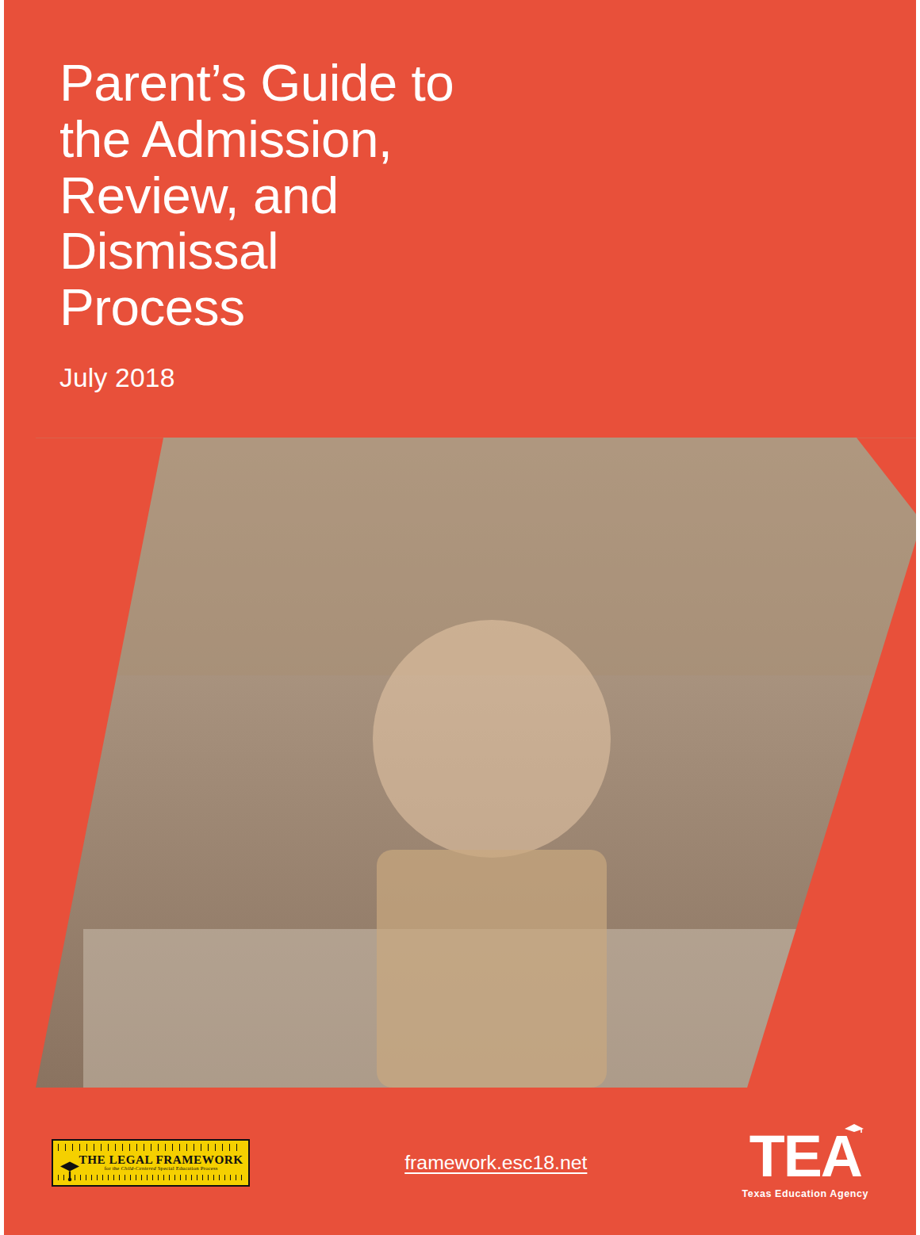Parent’s Guide to the Admission, Review, and Dismissal Process
July 2018
THE LEGAL FRAMEWORK
for the Child-Centered Special Education Process
framework.esc18.net
TEA
Texas Education Agency